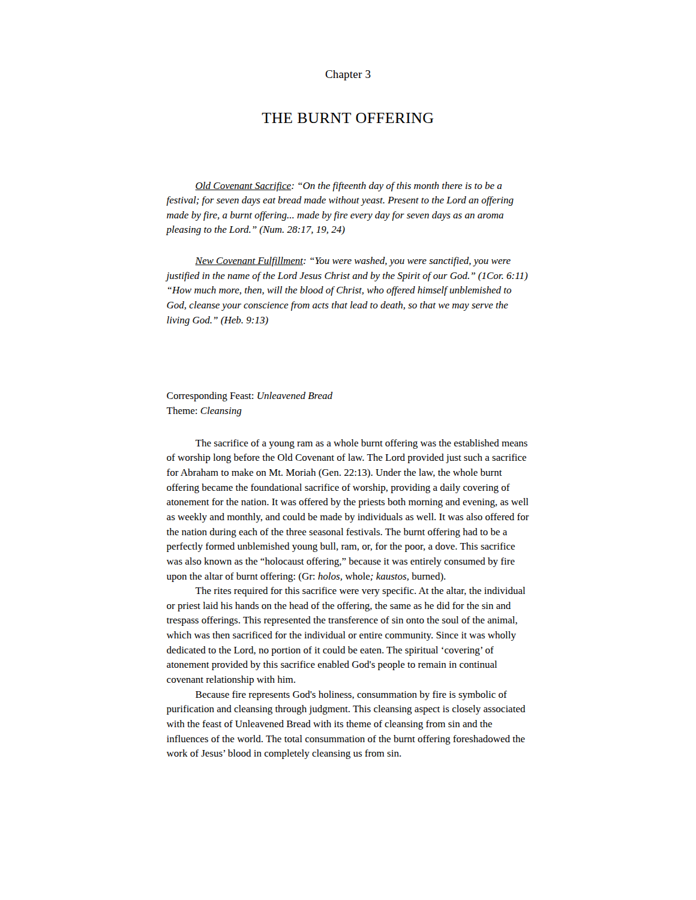Chapter 3
THE BURNT OFFERING
Old Covenant Sacrifice: “On the fifteenth day of this month there is to be a festival; for seven days eat bread made without yeast. Present to the Lord an offering made by fire, a burnt offering... made by fire every day for seven days as an aroma pleasing to the Lord.” (Num. 28:17, 19, 24)
New Covenant Fulfillment: “You were washed, you were sanctified, you were justified in the name of the Lord Jesus Christ and by the Spirit of our God.” (1Cor. 6:11) “How much more, then, will the blood of Christ, who offered himself unblemished to God, cleanse your conscience from acts that lead to death, so that we may serve the living God.” (Heb. 9:13)
Corresponding Feast: Unleavened Bread
Theme: Cleansing
The sacrifice of a young ram as a whole burnt offering was the established means of worship long before the Old Covenant of law. The Lord provided just such a sacrifice for Abraham to make on Mt. Moriah (Gen. 22:13). Under the law, the whole burnt offering became the foundational sacrifice of worship, providing a daily covering of atonement for the nation. It was offered by the priests both morning and evening, as well as weekly and monthly, and could be made by individuals as well. It was also offered for the nation during each of the three seasonal festivals. The burnt offering had to be a perfectly formed unblemished young bull, ram, or, for the poor, a dove. This sacrifice was also known as the “holocaust offering,” because it was entirely consumed by fire upon the altar of burnt offering: (Gr: holos, whole; kaustos, burned).
The rites required for this sacrifice were very specific. At the altar, the individual or priest laid his hands on the head of the offering, the same as he did for the sin and trespass offerings. This represented the transference of sin onto the soul of the animal, which was then sacrificed for the individual or entire community. Since it was wholly dedicated to the Lord, no portion of it could be eaten. The spiritual ‘covering’ of atonement provided by this sacrifice enabled God's people to remain in continual covenant relationship with him.
Because fire represents God's holiness, consummation by fire is symbolic of purification and cleansing through judgment. This cleansing aspect is closely associated with the feast of Unleavened Bread with its theme of cleansing from sin and the influences of the world. The total consummation of the burnt offering foreshadowed the work of Jesus’ blood in completely cleansing us from sin.